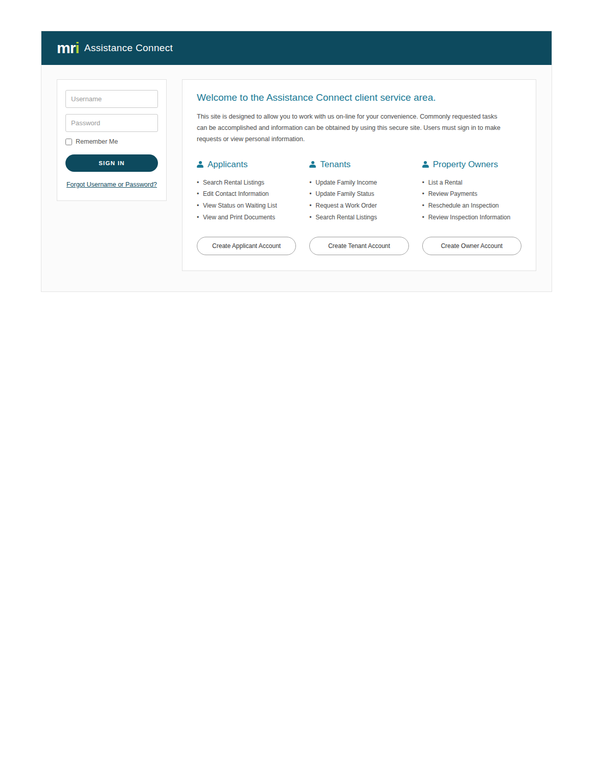mri Assistance Connect
Remember Me SIGN IN Forgot Username or Password?
Welcome to the Assistance Connect client service area.
This site is designed to allow you to work with us on-line for your convenience. Commonly requested tasks can be accomplished and information can be obtained by using this secure site. Users must sign in to make requests or view personal information.
Applicants
Search Rental Listings
Edit Contact Information
View Status on Waiting List
View and Print Documents
Create Applicant Account
Tenants
Update Family Income
Update Family Status
Request a Work Order
Search Rental Listings
Create Tenant Account
Property Owners
List a Rental
Review Payments
Reschedule an Inspection
Review Inspection Information
Create Owner Account